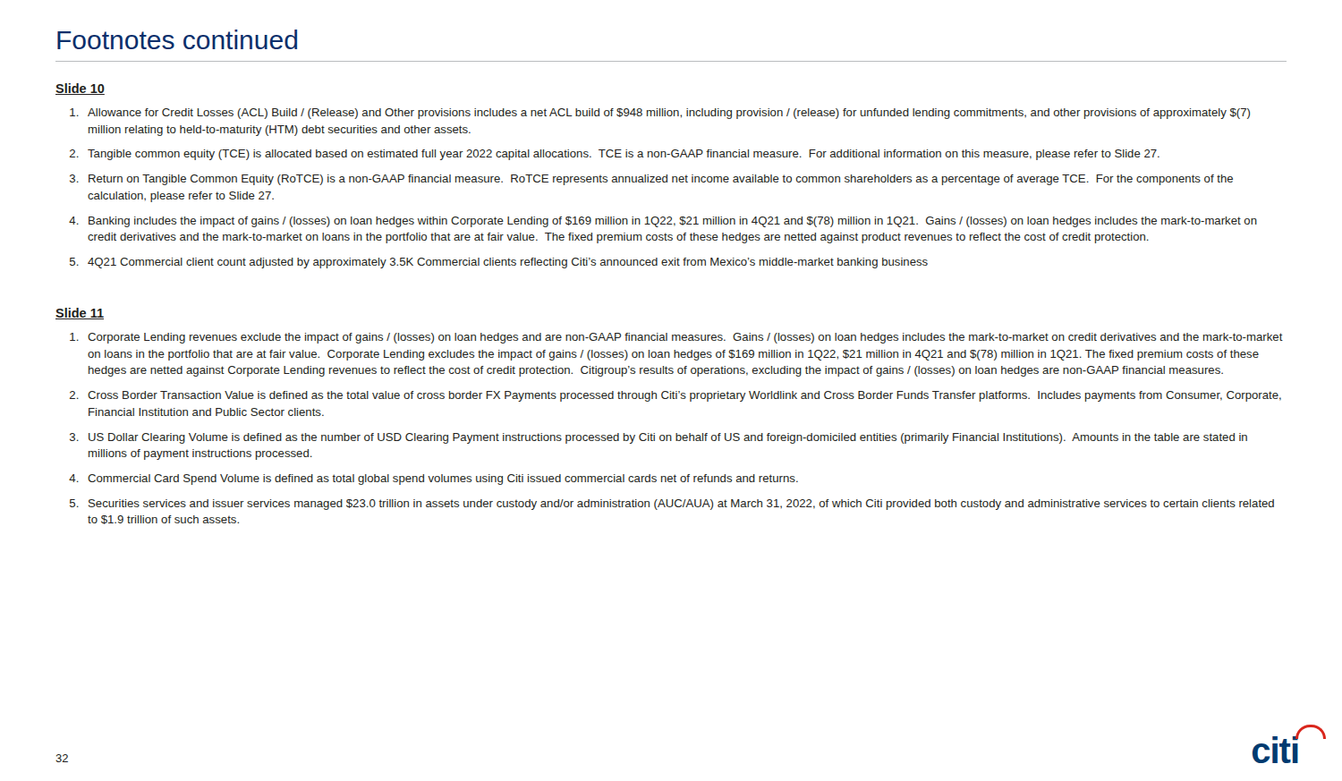Footnotes continued
Slide 10
Allowance for Credit Losses (ACL) Build / (Release) and Other provisions includes a net ACL build of $948 million, including provision / (release) for unfunded lending commitments, and other provisions of approximately $(7) million relating to held-to-maturity (HTM) debt securities and other assets.
Tangible common equity (TCE) is allocated based on estimated full year 2022 capital allocations. TCE is a non-GAAP financial measure. For additional information on this measure, please refer to Slide 27.
Return on Tangible Common Equity (RoTCE) is a non-GAAP financial measure. RoTCE represents annualized net income available to common shareholders as a percentage of average TCE. For the components of the calculation, please refer to Slide 27.
Banking includes the impact of gains / (losses) on loan hedges within Corporate Lending of $169 million in 1Q22, $21 million in 4Q21 and $(78) million in 1Q21. Gains / (losses) on loan hedges includes the mark-to-market on credit derivatives and the mark-to-market on loans in the portfolio that are at fair value. The fixed premium costs of these hedges are netted against product revenues to reflect the cost of credit protection.
4Q21 Commercial client count adjusted by approximately 3.5K Commercial clients reflecting Citi’s announced exit from Mexico’s middle-market banking business
Slide 11
Corporate Lending revenues exclude the impact of gains / (losses) on loan hedges and are non-GAAP financial measures. Gains / (losses) on loan hedges includes the mark-to-market on credit derivatives and the mark-to-market on loans in the portfolio that are at fair value. Corporate Lending excludes the impact of gains / (losses) on loan hedges of $169 million in 1Q22, $21 million in 4Q21 and $(78) million in 1Q21. The fixed premium costs of these hedges are netted against Corporate Lending revenues to reflect the cost of credit protection. Citigroup’s results of operations, excluding the impact of gains / (losses) on loan hedges are non-GAAP financial measures.
Cross Border Transaction Value is defined as the total value of cross border FX Payments processed through Citi’s proprietary Worldlink and Cross Border Funds Transfer platforms. Includes payments from Consumer, Corporate, Financial Institution and Public Sector clients.
US Dollar Clearing Volume is defined as the number of USD Clearing Payment instructions processed by Citi on behalf of US and foreign-domiciled entities (primarily Financial Institutions). Amounts in the table are stated in millions of payment instructions processed.
Commercial Card Spend Volume is defined as total global spend volumes using Citi issued commercial cards net of refunds and returns.
Securities services and issuer services managed $23.0 trillion in assets under custody and/or administration (AUC/AUA) at March 31, 2022, of which Citi provided both custody and administrative services to certain clients related to $1.9 trillion of such assets.
32
citi